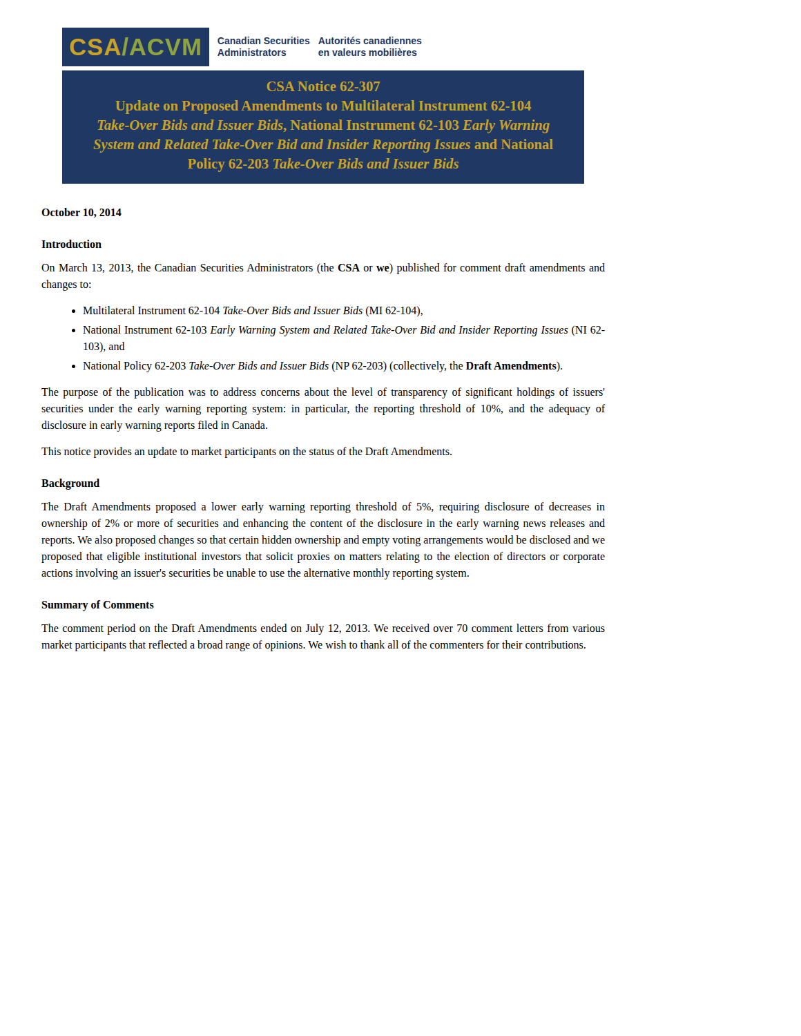CSA/ACVM Canadian Securities
Administrators Autorités canadiennes
en valeurs mobilières
CSA Notice 62-307
Update on Proposed Amendments to Multilateral Instrument 62-104
Take-Over Bids and Issuer Bids, National Instrument 62-103 Early Warning System and Related Take-Over Bid and Insider Reporting Issues and National Policy 62-203 Take-Over Bids and Issuer Bids
October 10, 2014
Introduction
On March 13, 2013, the Canadian Securities Administrators (the CSA or we) published for comment draft amendments and changes to:
Multilateral Instrument 62-104 Take-Over Bids and Issuer Bids (MI 62-104),
National Instrument 62-103 Early Warning System and Related Take-Over Bid and Insider Reporting Issues (NI 62-103), and
National Policy 62-203 Take-Over Bids and Issuer Bids (NP 62-203) (collectively, the Draft Amendments).
The purpose of the publication was to address concerns about the level of transparency of significant holdings of issuers' securities under the early warning reporting system: in particular, the reporting threshold of 10%, and the adequacy of disclosure in early warning reports filed in Canada.
This notice provides an update to market participants on the status of the Draft Amendments.
Background
The Draft Amendments proposed a lower early warning reporting threshold of 5%, requiring disclosure of decreases in ownership of 2% or more of securities and enhancing the content of the disclosure in the early warning news releases and reports. We also proposed changes so that certain hidden ownership and empty voting arrangements would be disclosed and we proposed that eligible institutional investors that solicit proxies on matters relating to the election of directors or corporate actions involving an issuer's securities be unable to use the alternative monthly reporting system.
Summary of Comments
The comment period on the Draft Amendments ended on July 12, 2013. We received over 70 comment letters from various market participants that reflected a broad range of opinions. We wish to thank all of the commenters for their contributions.